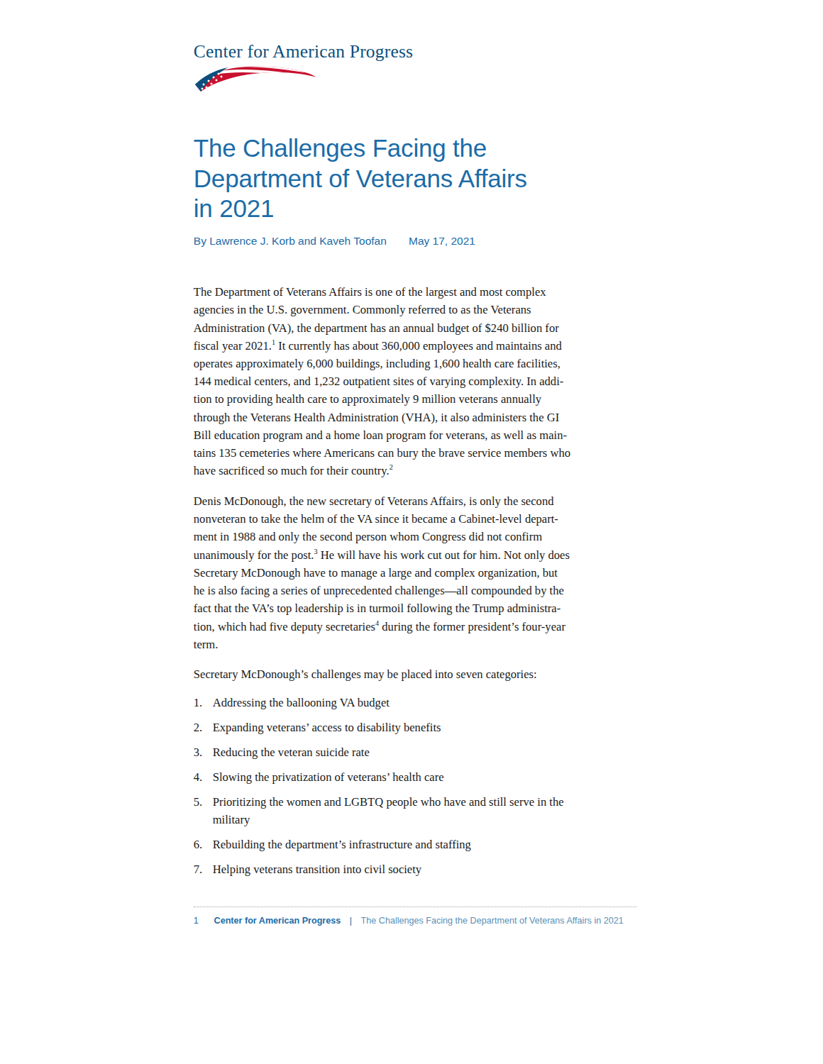Center for American Progress
The Challenges Facing the Department of Veterans Affairs in 2021
By Lawrence J. Korb and Kaveh Toofan May 17, 2021
The Department of Veterans Affairs is one of the largest and most complex agencies in the U.S. government. Commonly referred to as the Veterans Administration (VA), the department has an annual budget of $240 billion for fiscal year 2021.1 It currently has about 360,000 employees and maintains and operates approximately 6,000 buildings, including 1,600 health care facilities, 144 medical centers, and 1,232 outpatient sites of varying complexity. In addition to providing health care to approximately 9 million veterans annually through the Veterans Health Administration (VHA), it also administers the GI Bill education program and a home loan program for veterans, as well as maintains 135 cemeteries where Americans can bury the brave service members who have sacrificed so much for their country.2
Denis McDonough, the new secretary of Veterans Affairs, is only the second nonveteran to take the helm of the VA since it became a Cabinet-level department in 1988 and only the second person whom Congress did not confirm unanimously for the post.3 He will have his work cut out for him. Not only does Secretary McDonough have to manage a large and complex organization, but he is also facing a series of unprecedented challenges—all compounded by the fact that the VA’s top leadership is in turmoil following the Trump administration, which had five deputy secretaries4 during the former president’s four-year term.
Secretary McDonough’s challenges may be placed into seven categories:
Addressing the ballooning VA budget
Expanding veterans’ access to disability benefits
Reducing the veteran suicide rate
Slowing the privatization of veterans’ health care
Prioritizing the women and LGBTQ people who have and still serve in the military
Rebuilding the department’s infrastructure and staffing
Helping veterans transition into civil society
1 Center for American Progress | The Challenges Facing the Department of Veterans Affairs in 2021